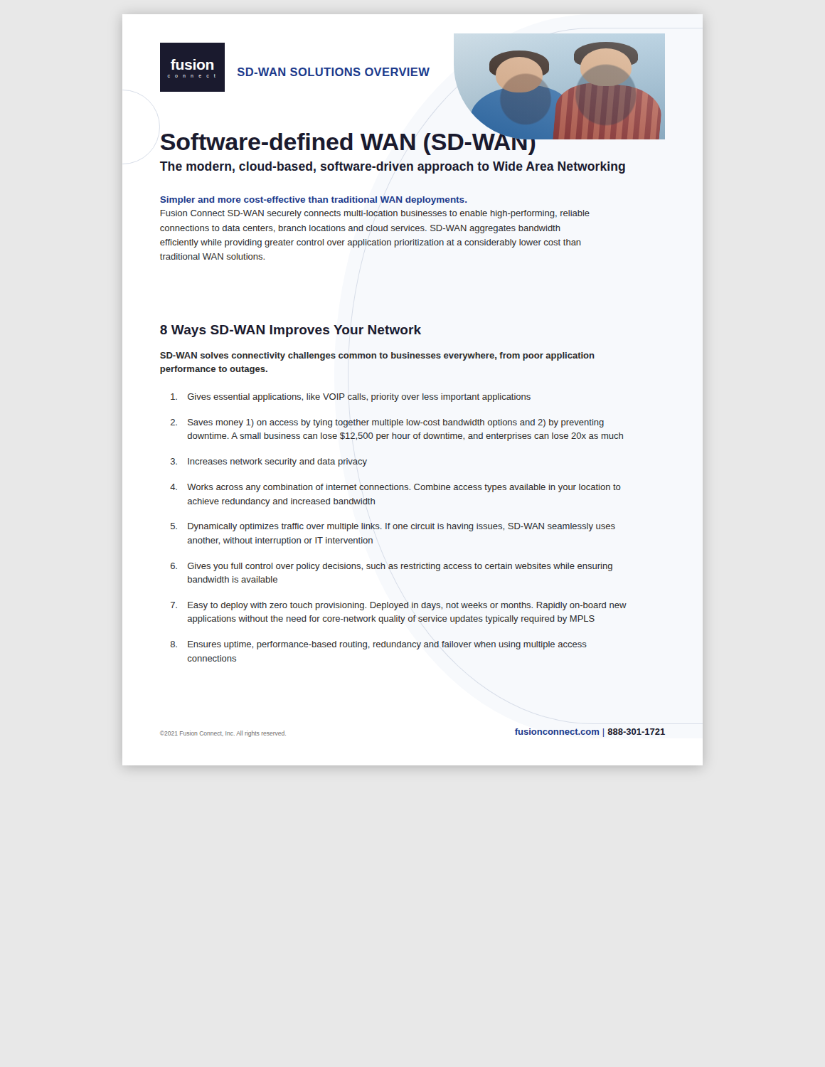fusion
c o n n e c t
SD-WAN SOLUTIONS OVERVIEW
Software-defined WAN (SD-WAN)
The modern, cloud-based, software-driven approach to Wide Area Networking
Simpler and more cost-effective than traditional WAN deployments.
Fusion Connect SD-WAN securely connects multi-location businesses to enable high-performing, reliable connections to data centers, branch locations and cloud services. SD-WAN aggregates bandwidth efficiently while providing greater control over application prioritization at a considerably lower cost than traditional WAN solutions.
8 Ways SD-WAN Improves Your Network
SD-WAN solves connectivity challenges common to businesses everywhere, from poor application performance to outages.
Gives essential applications, like VOIP calls, priority over less important applications
Saves money 1) on access by tying together multiple low-cost bandwidth options and 2) by preventing downtime. A small business can lose $12,500 per hour of downtime, and enterprises can lose 20x as much
Increases network security and data privacy
Works across any combination of internet connections. Combine access types available in your location to achieve redundancy and increased bandwidth
Dynamically optimizes traffic over multiple links. If one circuit is having issues, SD-WAN seamlessly uses another, without interruption or IT intervention
Gives you full control over policy decisions, such as restricting access to certain websites while ensuring bandwidth is available
Easy to deploy with zero touch provisioning. Deployed in days, not weeks or months. Rapidly on-board new applications without the need for core-network quality of service updates typically required by MPLS
Ensures uptime, performance-based routing, redundancy and failover when using multiple access connections
©2021 Fusion Connect, Inc. All rights reserved.
fusionconnect.com|888-301-1721